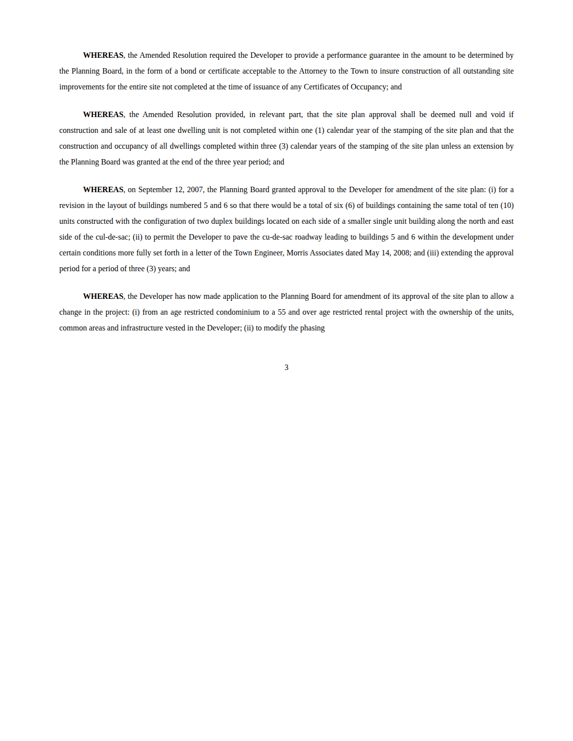WHEREAS, the Amended Resolution required the Developer to provide a performance guarantee in the amount to be determined by the Planning Board, in the form of a bond or certificate acceptable to the Attorney to the Town to insure construction of all outstanding site improvements for the entire site not completed at the time of issuance of any Certificates of Occupancy; and
WHEREAS, the Amended Resolution provided, in relevant part, that the site plan approval shall be deemed null and void if construction and sale of at least one dwelling unit is not completed within one (1) calendar year of the stamping of the site plan and that the construction and occupancy of all dwellings completed within three (3) calendar years of the stamping of the site plan unless an extension by the Planning Board was granted at the end of the three year period; and
WHEREAS, on September 12, 2007, the Planning Board granted approval to the Developer for amendment of the site plan: (i) for a revision in the layout of buildings numbered 5 and 6 so that there would be a total of six (6) of buildings containing the same total of ten (10) units constructed with the configuration of two duplex buildings located on each side of a smaller single unit building along the north and east side of the cul-de-sac; (ii) to permit the Developer to pave the cu-de-sac roadway leading to buildings 5 and 6 within the development under certain conditions more fully set forth in a letter of the Town Engineer, Morris Associates dated May 14, 2008; and (iii) extending the approval period for a period of three (3) years; and
WHEREAS, the Developer has now made application to the Planning Board for amendment of its approval of the site plan to allow a change in the project: (i) from an age restricted condominium to a 55 and over age restricted rental project with the ownership of the units, common areas and infrastructure vested in the Developer; (ii) to modify the phasing
3